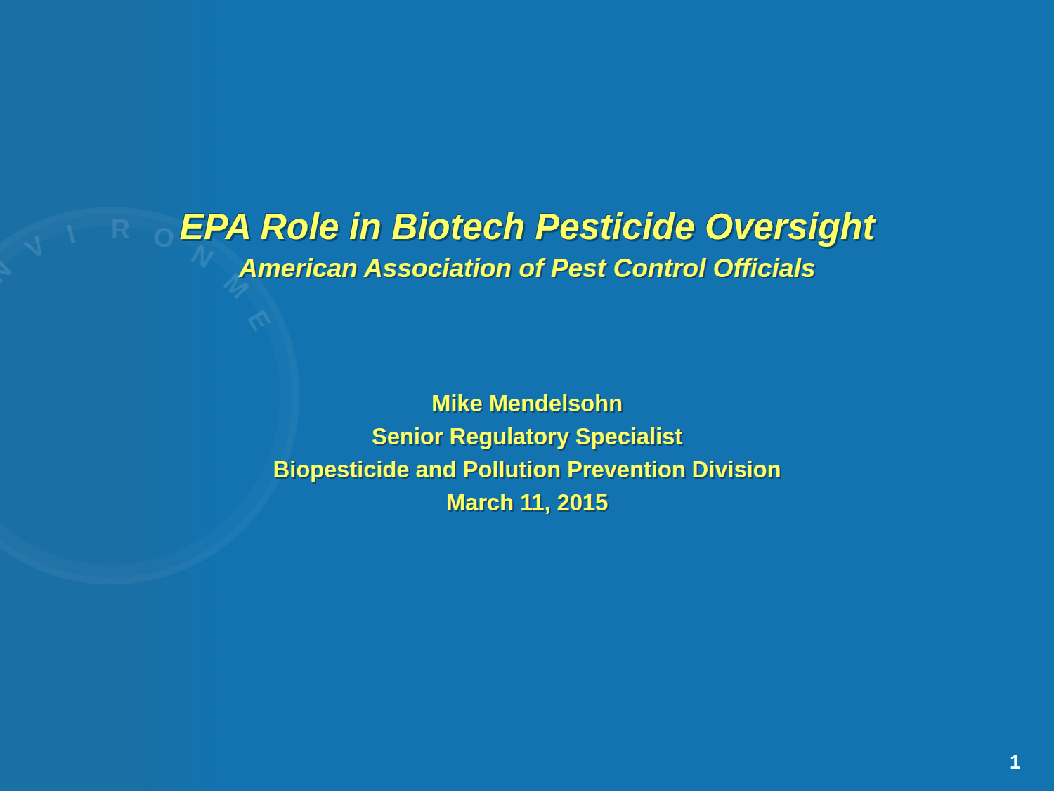E N V I R O N M E
EPA Role in Biotech Pesticide Oversight
American Association of Pest Control Officials
Mike Mendelsohn
Senior Regulatory Specialist
Biopesticide and Pollution Prevention Division
March 11, 2015
1